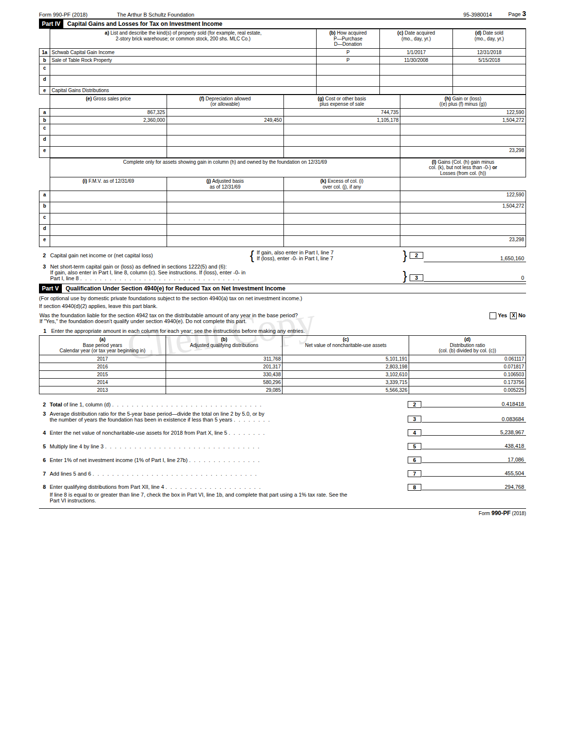Client Copy
Form 990-PF (2018)
The Arthur B Schultz Foundation
95-3980014
Page 3
Part IV
Capital Gains and Losses for Tax on Investment Income
| | a) List and describe the kind(s) of property sold (for example, real estate, 2-story brick warehouse; or common stock, 200 shs. MLC Co.) | (b) How acquired P—Purchase D—Donation | (c) Date acquired (mo., day, yr.) | (d) Date sold (mo., day, yr.) |
| 1a | Schwab Capital Gain Income | P | 1/1/2017 | 12/31/2018 |
| b | Sale of Table Rock Property | P | 11/30/2008 | 5/15/2018 |
| c | | | | |
| d | | | | |
| e | Capital Gains Distributions | | | |
| | (e) Gross sales price | (f) Depreciation allowed (or allowable) | (g) Cost or other basis plus expense of sale | (h) Gain or (loss) ((e) plus (f) minus (g)) |
| a | 867,325 | | 744,735 | 122,590 |
| b | 2,360,000 | 249,450 | 1,105,178 | 1,504,272 |
| c | | | | |
| d | | | | |
| e | | | | 23,298 |
| | Complete only for assets showing gain in column (h) and owned by the foundation on 12/31/69 | (l) Gains (Col. (h) gain minus col. (k), but not less than -0-) or Losses (from col. (h)) |
| | (i) F.M.V. as of 12/31/69 | (j) Adjusted basis as of 12/31/69 | (k) Excess of col. (i) over col. (j), if any | |
| a | | | | 122,590 |
| b | | | | 1,504,272 |
| c | | | | |
| d | | | | |
| e | | | | 23,298 |
| 2 | Capital gain net income or (net capital loss) | { | If gain, also enter in Part I, line 7 If (loss), enter -0- in Part I, line 7 | } | 2 | 1,650,160 |
| 3 | Net short-term capital gain or (loss) as defined in sections 1222(5) and (6): If gain, also enter in Part I, line 8, column (c). See instructions. If (loss), enter -0- in Part I, line 8 . . . . . . . . . . . . . . . . . . . . . . . . . . . . . . . . . | } | 3 | 0 |
Part V
Qualification Under Section 4940(e) for Reduced Tax on Net Investment Income
(For optional use by domestic private foundations subject to the section 4940(a) tax on net investment income.)
If section 4940(d)(2) applies, leave this part blank.
| Was the foundation liable for the section 4942 tax on the distributable amount of any year in the base period? If "Yes," the foundation doesn't qualify under section 4940(e). Do not complete this part. | Yes X No |
| 1 | Enter the appropriate amount in each column for each year; see the instructions before making any entries. |
| (a) Base period years Calendar year (or tax year beginning in) | (b) Adjusted qualifying distributions | (c) Net value of noncharitable-use assets | (d) Distribution ratio (col. (b) divided by col. (c)) |
| 2017 | 311,768 | 5,101,191 | 0.061117 |
| 2016 | 201,317 | 2,803,198 | 0.071817 |
| 2015 | 330,438 | 3,102,610 | 0.106503 |
| 2014 | 580,296 | 3,339,715 | 0.173756 |
| 2013 | 29,085 | 5,566,326 | 0.005225 |
2
Total of line 1, column (d) . . . . . . . . . . . . . . . . . . . . . . . . . . . . . . .
2
0.418418
3
Average distribution ratio for the 5-year base period—divide the total on line 2 by 5.0, or by
the number of years the foundation has been in existence if less than 5 years . . . . . . . .
3
0.083684
4
Enter the net value of noncharitable-use assets for 2018 from Part X, line 5 . . . . . . . .
4
5,238,967
5
Multiply line 4 by line 3 . . . . . . . . . . . . . . . . . . . . . . . . . . . . . . . .
5
438,418
6
Enter 1% of net investment income (1% of Part I, line 27b) . . . . . . . . . . . . . . .
6
17,086
7
Add lines 5 and 6 . . . . . . . . . . . . . . . . . . . . . . . . . . . . . . . . . .
7
455,504
8
Enter qualifying distributions from Part XII, line 4 . . . . . . . . . . . . . . . . . . . .
8
294,768
If line 8 is equal to or greater than line 7, check the box in Part VI, line 1b, and complete that part using a 1% tax rate. See the
Part VI instructions.
Form 990-PF (2018)